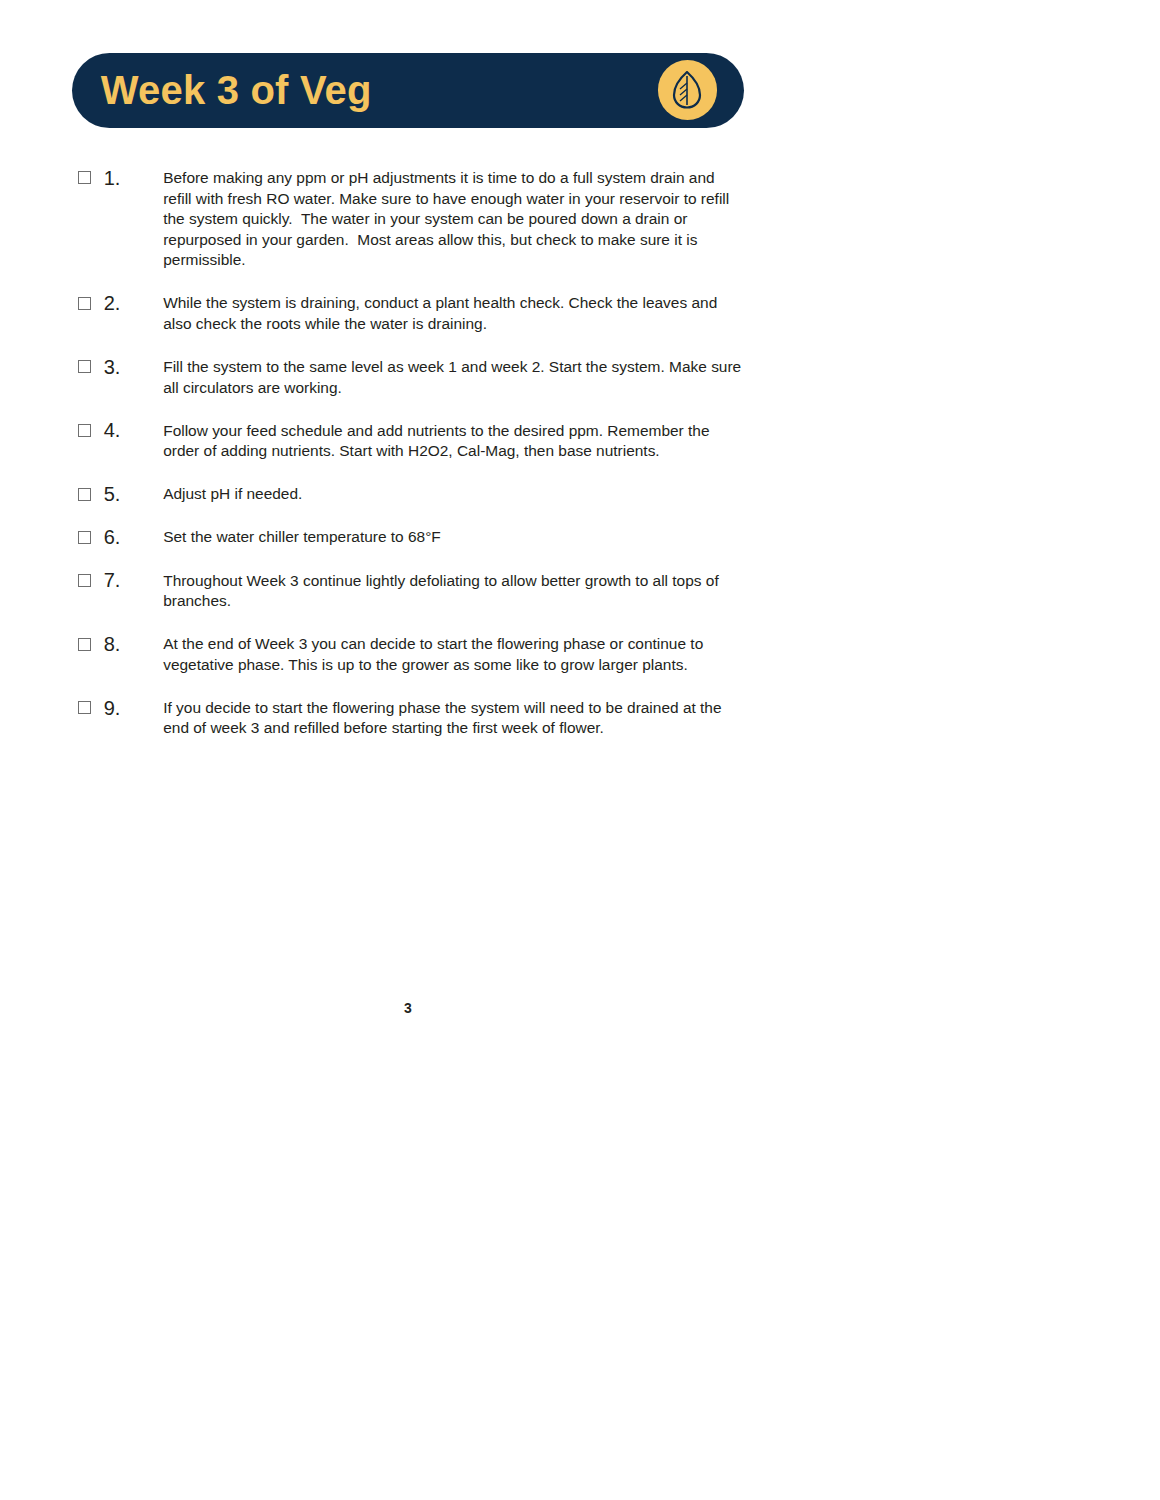Week 3 of Veg
Before making any ppm or pH adjustments it is time to do a full system drain and refill with fresh RO water. Make sure to have enough water in your reservoir to refill the system quickly. The water in your system can be poured down a drain or repurposed in your garden. Most areas allow this, but check to make sure it is permissible.
While the system is draining, conduct a plant health check. Check the leaves and also check the roots while the water is draining.
Fill the system to the same level as week 1 and week 2. Start the system. Make sure all circulators are working.
Follow your feed schedule and add nutrients to the desired ppm. Remember the order of adding nutrients. Start with H2O2, Cal-Mag, then base nutrients.
Adjust pH if needed.
Set the water chiller temperature to 68°F
Throughout Week 3 continue lightly defoliating to allow better growth to all tops of branches.
At the end of Week 3 you can decide to start the flowering phase or continue to vegetative phase. This is up to the grower as some like to grow larger plants.
If you decide to start the flowering phase the system will need to be drained at the end of week 3 and refilled before starting the first week of flower.
3